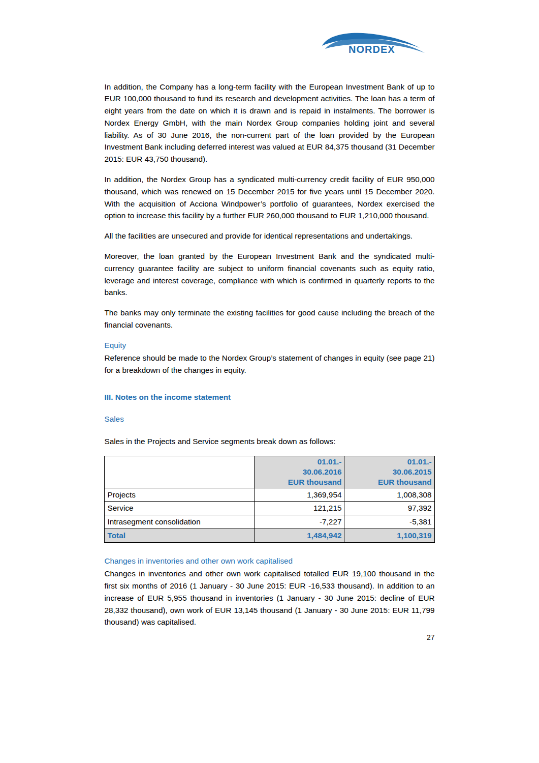NORDEX
In addition, the Company has a long-term facility with the European Investment Bank of up to EUR 100,000 thousand to fund its research and development activities. The loan has a term of eight years from the date on which it is drawn and is repaid in instalments. The borrower is Nordex Energy GmbH, with the main Nordex Group companies holding joint and several liability. As of 30 June 2016, the non-current part of the loan provided by the European Investment Bank including deferred interest was valued at EUR 84,375 thousand (31 December 2015: EUR 43,750 thousand).
In addition, the Nordex Group has a syndicated multi-currency credit facility of EUR 950,000 thousand, which was renewed on 15 December 2015 for five years until 15 December 2020. With the acquisition of Acciona Windpower’s portfolio of guarantees, Nordex exercised the option to increase this facility by a further EUR 260,000 thousand to EUR 1,210,000 thousand.
All the facilities are unsecured and provide for identical representations and undertakings.
Moreover, the loan granted by the European Investment Bank and the syndicated multi-currency guarantee facility are subject to uniform financial covenants such as equity ratio, leverage and interest coverage, compliance with which is confirmed in quarterly reports to the banks.
The banks may only terminate the existing facilities for good cause including the breach of the financial covenants.
Equity
Reference should be made to the Nordex Group’s statement of changes in equity (see page 21) for a breakdown of the changes in equity.
III. Notes on the income statement
Sales
Sales in the Projects and Service segments break down as follows:
| | 01.01.- 30.06.2016 EUR thousand | 01.01.- 30.06.2015 EUR thousand |
| --- | --- | --- |
| Projects | 1,369,954 | 1,008,308 |
| Service | 121,215 | 97,392 |
| Intrasegment consolidation | -7,227 | -5,381 |
| Total | 1,484,942 | 1,100,319 |
Changes in inventories and other own work capitalised
Changes in inventories and other own work capitalised totalled EUR 19,100 thousand in the first six months of 2016 (1 January - 30 June 2015: EUR -16,533 thousand). In addition to an increase of EUR 5,955 thousand in inventories (1 January - 30 June 2015: decline of EUR 28,332 thousand), own work of EUR 13,145 thousand (1 January - 30 June 2015: EUR 11,799 thousand) was capitalised.
27